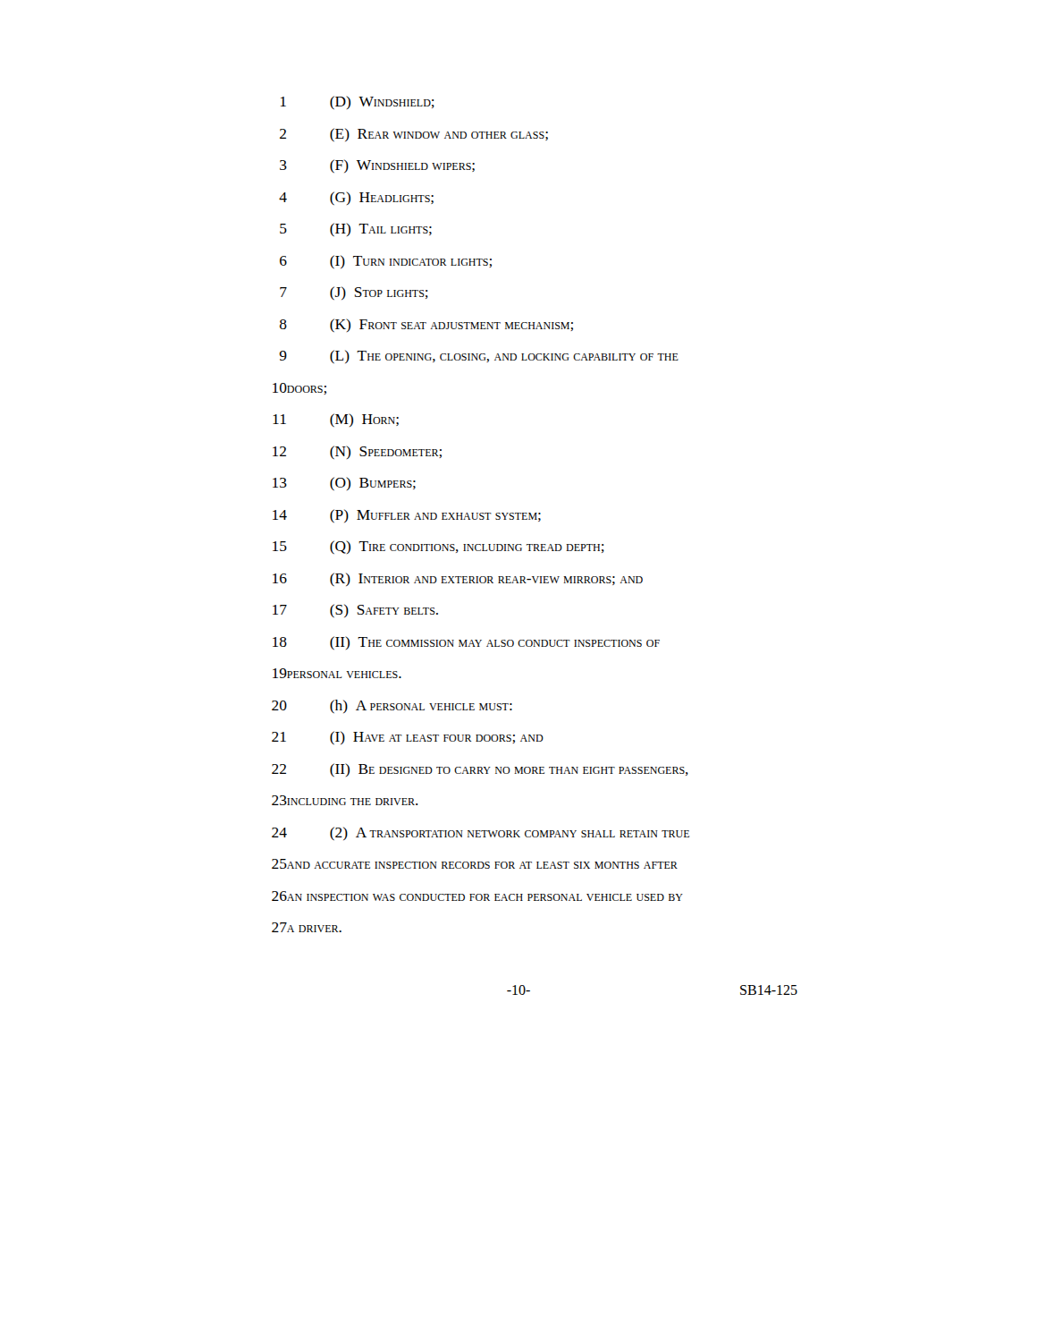| 1 | (D) Windshield; |
| 2 | (E) Rear window and other glass; |
| 3 | (F) Windshield wipers; |
| 4 | (G) Headlights; |
| 5 | (H) Tail lights; |
| 6 | (I) Turn indicator lights; |
| 7 | (J) Stop lights; |
| 8 | (K) Front seat adjustment mechanism; |
| 9 | (L) The opening, closing, and locking capability of the |
| 10 | doors; |
| 11 | (M) Horn; |
| 12 | (N) Speedometer; |
| 13 | (O) Bumpers; |
| 14 | (P) Muffler and exhaust system; |
| 15 | (Q) Tire conditions, including tread depth; |
| 16 | (R) Interior and exterior rear-view mirrors; and |
| 17 | (S) Safety belts. |
| 18 | (II) The commission may also conduct inspections of |
| 19 | personal vehicles. |
| 20 | (h) A personal vehicle must: |
| 21 | (I) Have at least four doors; and |
| 22 | (II) Be designed to carry no more than eight passengers, |
| 23 | including the driver. |
| 24 | (2) A transportation network company shall retain true |
| 25 | and accurate inspection records for at least six months after |
| 26 | an inspection was conducted for each personal vehicle used by |
| 27 | a driver. |
-10- SB14-125